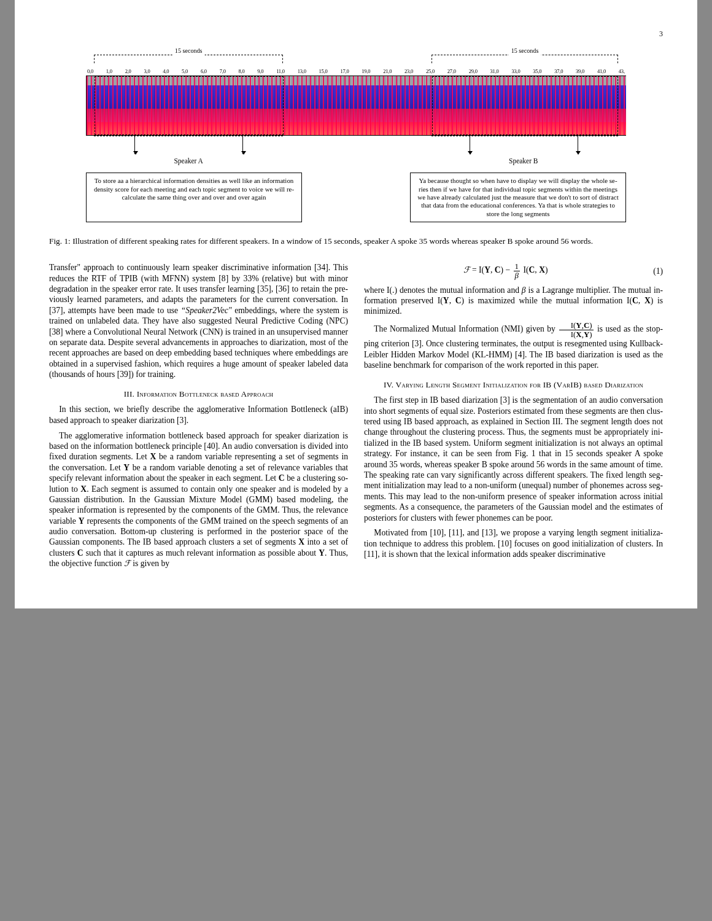3
15 seconds
15 seconds
0,01,02,03,04,05,06,07,08,09,011,013,015,017,019,021,023,025,027,029,031,033,035,037,039,041,043,
8k 6k 5k 4k 3k 2k 0k
Speaker A
Speaker B
To store aa a hierarchical information densities as well like an information density score for each meeting and each topic segment to voice we will recalculate the same thing over and over and over again
Ya because thought so when have to display we will display the whole series then if we have for that individual topic segments within the meetings we have already calculated just the measure that we don't to sort of distract that data from the educational conferences. Ya that is whole strategies to store the long segments
Fig. 1: Illustration of different speaking rates for different speakers. In a window of 15 seconds, speaker A spoke 35 words whereas speaker B spoke around 56 words.
Transfer" approach to continuously learn speaker discriminative information [34]. This reduces the RTF of TPIB (with MFNN) system [8] by 33% (relative) but with minor degradation in the speaker error rate. It uses transfer learning [35], [36] to retain the previously learned parameters, and adapts the parameters for the current conversation. In [37], attempts have been made to use “Speaker2Vec" embeddings, where the system is trained on unlabeled data. They have also suggested Neural Predictive Coding (NPC) [38] where a Convolutional Neural Network (CNN) is trained in an unsupervised manner on separate data. Despite several advancements in approaches to diarization, most of the recent approaches are based on deep embedding based techniques where embeddings are obtained in a supervised fashion, which requires a huge amount of speaker labeled data (thousands of hours [39]) for training.
III. Information Bottleneck based Approach
In this section, we briefly describe the agglomerative Information Bottleneck (aIB) based approach to speaker diarization [3].
The agglomerative information bottleneck based approach for speaker diarization is based on the information bottleneck principle [40]. An audio conversation is divided into fixed duration segments. Let X be a random variable representing a set of segments in the conversation. Let Y be a random variable denoting a set of relevance variables that specify relevant information about the speaker in each segment. Let C be a clustering solution to X. Each segment is assumed to contain only one speaker and is modeled by a Gaussian distribution. In the Gaussian Mixture Model (GMM) based modeling, the speaker information is represented by the components of the GMM. Thus, the relevance variable Y represents the components of the GMM trained on the speech segments of an audio conversation. Bottom-up clustering is performed in the posterior space of the Gaussian components. The IB based approach clusters a set of segments X into a set of clusters C such that it captures as much relevant information as possible about Y. Thus, the objective function ℱ is given by
ℱ = I(Y, C) − 1 β I(C, X) (1)
where I(.) denotes the mutual information and β is a Lagrange multiplier. The mutual information preserved I(Y, C) is maximized while the mutual information I(C, X) is minimized.
The Normalized Mutual Information (NMI) given by I(Y,C) I(X,Y) is used as the stopping criterion [3]. Once clustering terminates, the output is resegmented using Kullback-Leibler Hidden Markov Model (KL-HMM) [4]. The IB based diarization is used as the baseline benchmark for comparison of the work reported in this paper.
IV. Varying Length Segment Initialization for IB (VarIB) based Diarization
The first step in IB based diarization [3] is the segmentation of an audio conversation into short segments of equal size. Posteriors estimated from these segments are then clustered using IB based approach, as explained in Section III. The segment length does not change throughout the clustering process. Thus, the segments must be appropriately initialized in the IB based system. Uniform segment initialization is not always an optimal strategy. For instance, it can be seen from Fig. 1 that in 15 seconds speaker A spoke around 35 words, whereas speaker B spoke around 56 words in the same amount of time. The speaking rate can vary significantly across different speakers. The fixed length segment initialization may lead to a non-uniform (unequal) number of phonemes across segments. This may lead to the non-uniform presence of speaker information across initial segments. As a consequence, the parameters of the Gaussian model and the estimates of posteriors for clusters with fewer phonemes can be poor.
Motivated from [10], [11], and [13], we propose a varying length segment initialization technique to address this problem. [10] focuses on good initialization of clusters. In [11], it is shown that the lexical information adds speaker discriminative